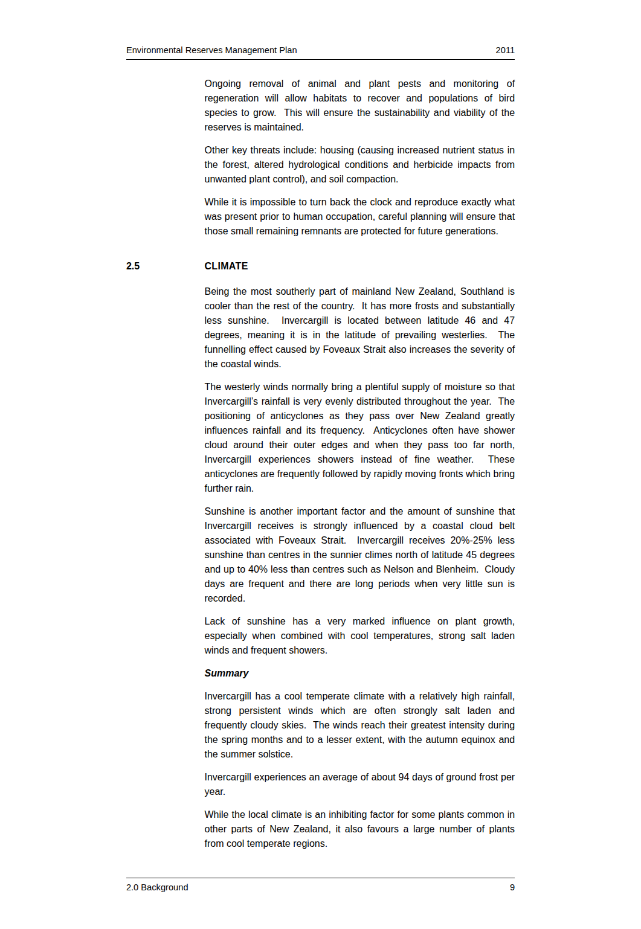Environmental Reserves Management Plan
2011
Ongoing removal of animal and plant pests and monitoring of regeneration will allow habitats to recover and populations of bird species to grow. This will ensure the sustainability and viability of the reserves is maintained.
Other key threats include: housing (causing increased nutrient status in the forest, altered hydrological conditions and herbicide impacts from unwanted plant control), and soil compaction.
While it is impossible to turn back the clock and reproduce exactly what was present prior to human occupation, careful planning will ensure that those small remaining remnants are protected for future generations.
2.5
CLIMATE
Being the most southerly part of mainland New Zealand, Southland is cooler than the rest of the country. It has more frosts and substantially less sunshine. Invercargill is located between latitude 46 and 47 degrees, meaning it is in the latitude of prevailing westerlies. The funnelling effect caused by Foveaux Strait also increases the severity of the coastal winds.
The westerly winds normally bring a plentiful supply of moisture so that Invercargill’s rainfall is very evenly distributed throughout the year. The positioning of anticyclones as they pass over New Zealand greatly influences rainfall and its frequency. Anticyclones often have shower cloud around their outer edges and when they pass too far north, Invercargill experiences showers instead of fine weather. These anticyclones are frequently followed by rapidly moving fronts which bring further rain.
Sunshine is another important factor and the amount of sunshine that Invercargill receives is strongly influenced by a coastal cloud belt associated with Foveaux Strait. Invercargill receives 20%-25% less sunshine than centres in the sunnier climes north of latitude 45 degrees and up to 40% less than centres such as Nelson and Blenheim. Cloudy days are frequent and there are long periods when very little sun is recorded.
Lack of sunshine has a very marked influence on plant growth, especially when combined with cool temperatures, strong salt laden winds and frequent showers.
Summary
Invercargill has a cool temperate climate with a relatively high rainfall, strong persistent winds which are often strongly salt laden and frequently cloudy skies. The winds reach their greatest intensity during the spring months and to a lesser extent, with the autumn equinox and the summer solstice.
Invercargill experiences an average of about 94 days of ground frost per year.
While the local climate is an inhibiting factor for some plants common in other parts of New Zealand, it also favours a large number of plants from cool temperate regions.
2.0 Background
9